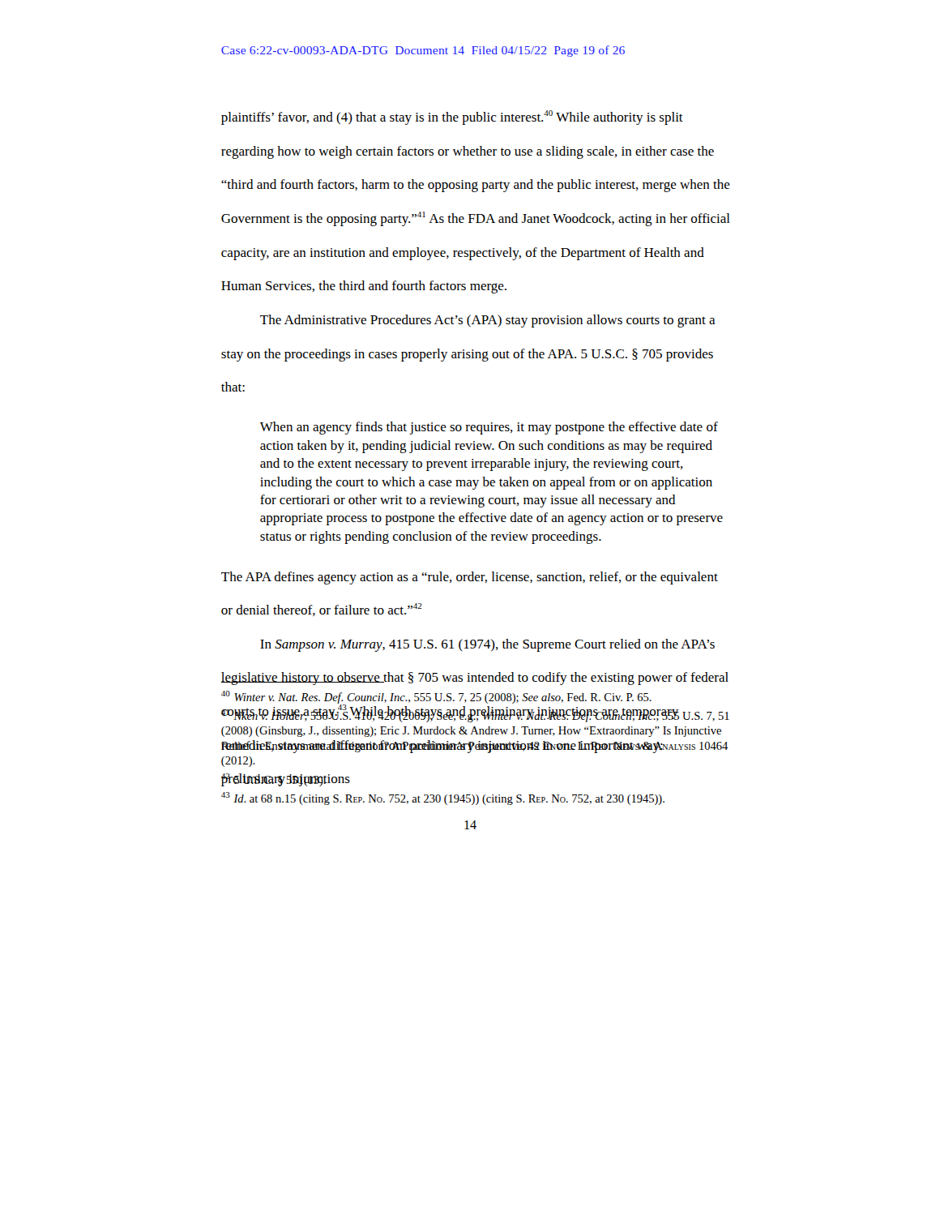Case 6:22-cv-00093-ADA-DTG Document 14 Filed 04/15/22 Page 19 of 26
plaintiffs’ favor, and (4) that a stay is in the public interest.40 While authority is split regarding how to weigh certain factors or whether to use a sliding scale, in either case the “third and fourth factors, harm to the opposing party and the public interest, merge when the Government is the opposing party.”41 As the FDA and Janet Woodcock, acting in her official capacity, are an institution and employee, respectively, of the Department of Health and Human Services, the third and fourth factors merge.
The Administrative Procedures Act’s (APA) stay provision allows courts to grant a stay on the proceedings in cases properly arising out of the APA. 5 U.S.C. § 705 provides that:
When an agency finds that justice so requires, it may postpone the effective date of action taken by it, pending judicial review. On such conditions as may be required and to the extent necessary to prevent irreparable injury, the reviewing court, including the court to which a case may be taken on appeal from or on application for certiorari or other writ to a reviewing court, may issue all necessary and appropriate process to postpone the effective date of an agency action or to preserve status or rights pending conclusion of the review proceedings.
The APA defines agency action as a “rule, order, license, sanction, relief, or the equivalent or denial thereof, or failure to act.”42
In Sampson v. Murray, 415 U.S. 61 (1974), the Supreme Court relied on the APA’s legislative history to observe that § 705 was intended to codify the existing power of federal courts to issue a stay.43 While both stays and preliminary injunctions are temporary remedies, stays are different from preliminary injunctions in one important way: preliminary injunctions
40 Winter v. Nat. Res. Def. Council, Inc., 555 U.S. 7, 25 (2008); See also, Fed. R. Civ. P. 65.
41 Nken v. Holder, 556 U.S. 410, 420 (2009); See, e.g., Winter v. Nat. Res. Def. Council, Inc., 555 U.S. 7, 51 (2008) (Ginsburg, J., dissenting); Eric J. Murdock & Andrew J. Turner, How “Extraordinary” Is Injunctive Relief in Environmental Litigation? A Practitioner’s Perspective, 42 Envtl. L. Rep. News & Analysis 10464 (2012).
42 5 U.S.C. § 551(13).
43 Id. at 68 n.15 (citing S. Rep. No. 752, at 230 (1945)) (citing S. Rep. No. 752, at 230 (1945)).
14